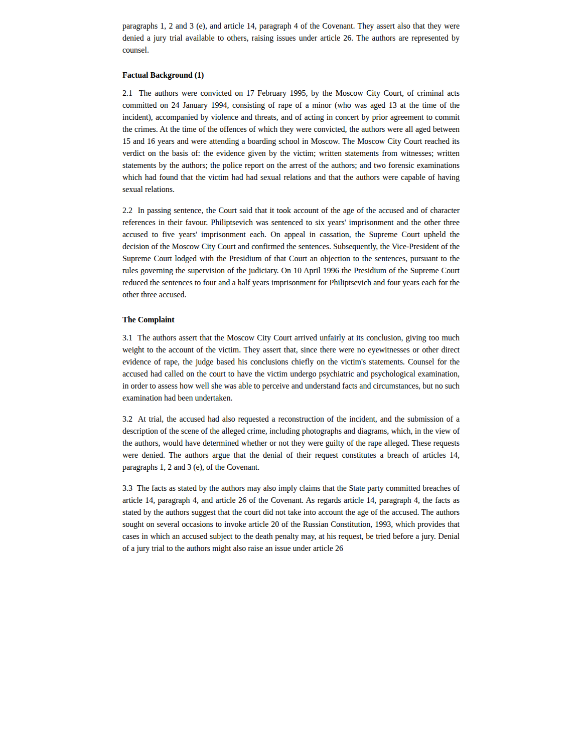paragraphs 1, 2 and 3 (e), and article 14, paragraph 4 of the Covenant. They assert also that they were denied a jury trial available to others, raising issues under article 26. The authors are represented by counsel.
Factual Background (1)
2.1 The authors were convicted on 17 February 1995, by the Moscow City Court, of criminal acts committed on 24 January 1994, consisting of rape of a minor (who was aged 13 at the time of the incident), accompanied by violence and threats, and of acting in concert by prior agreement to commit the crimes. At the time of the offences of which they were convicted, the authors were all aged between 15 and 16 years and were attending a boarding school in Moscow. The Moscow City Court reached its verdict on the basis of: the evidence given by the victim; written statements from witnesses; written statements by the authors; the police report on the arrest of the authors; and two forensic examinations which had found that the victim had had sexual relations and that the authors were capable of having sexual relations.
2.2 In passing sentence, the Court said that it took account of the age of the accused and of character references in their favour. Philiptsevich was sentenced to six years' imprisonment and the other three accused to five years' imprisonment each. On appeal in cassation, the Supreme Court upheld the decision of the Moscow City Court and confirmed the sentences. Subsequently, the Vice-President of the Supreme Court lodged with the Presidium of that Court an objection to the sentences, pursuant to the rules governing the supervision of the judiciary. On 10 April 1996 the Presidium of the Supreme Court reduced the sentences to four and a half years imprisonment for Philiptsevich and four years each for the other three accused.
The Complaint
3.1 The authors assert that the Moscow City Court arrived unfairly at its conclusion, giving too much weight to the account of the victim. They assert that, since there were no eyewitnesses or other direct evidence of rape, the judge based his conclusions chiefly on the victim's statements. Counsel for the accused had called on the court to have the victim undergo psychiatric and psychological examination, in order to assess how well she was able to perceive and understand facts and circumstances, but no such examination had been undertaken.
3.2 At trial, the accused had also requested a reconstruction of the incident, and the submission of a description of the scene of the alleged crime, including photographs and diagrams, which, in the view of the authors, would have determined whether or not they were guilty of the rape alleged. These requests were denied. The authors argue that the denial of their request constitutes a breach of articles 14, paragraphs 1, 2 and 3 (e), of the Covenant.
3.3 The facts as stated by the authors may also imply claims that the State party committed breaches of article 14, paragraph 4, and article 26 of the Covenant. As regards article 14, paragraph 4, the facts as stated by the authors suggest that the court did not take into account the age of the accused. The authors sought on several occasions to invoke article 20 of the Russian Constitution, 1993, which provides that cases in which an accused subject to the death penalty may, at his request, be tried before a jury. Denial of a jury trial to the authors might also raise an issue under article 26